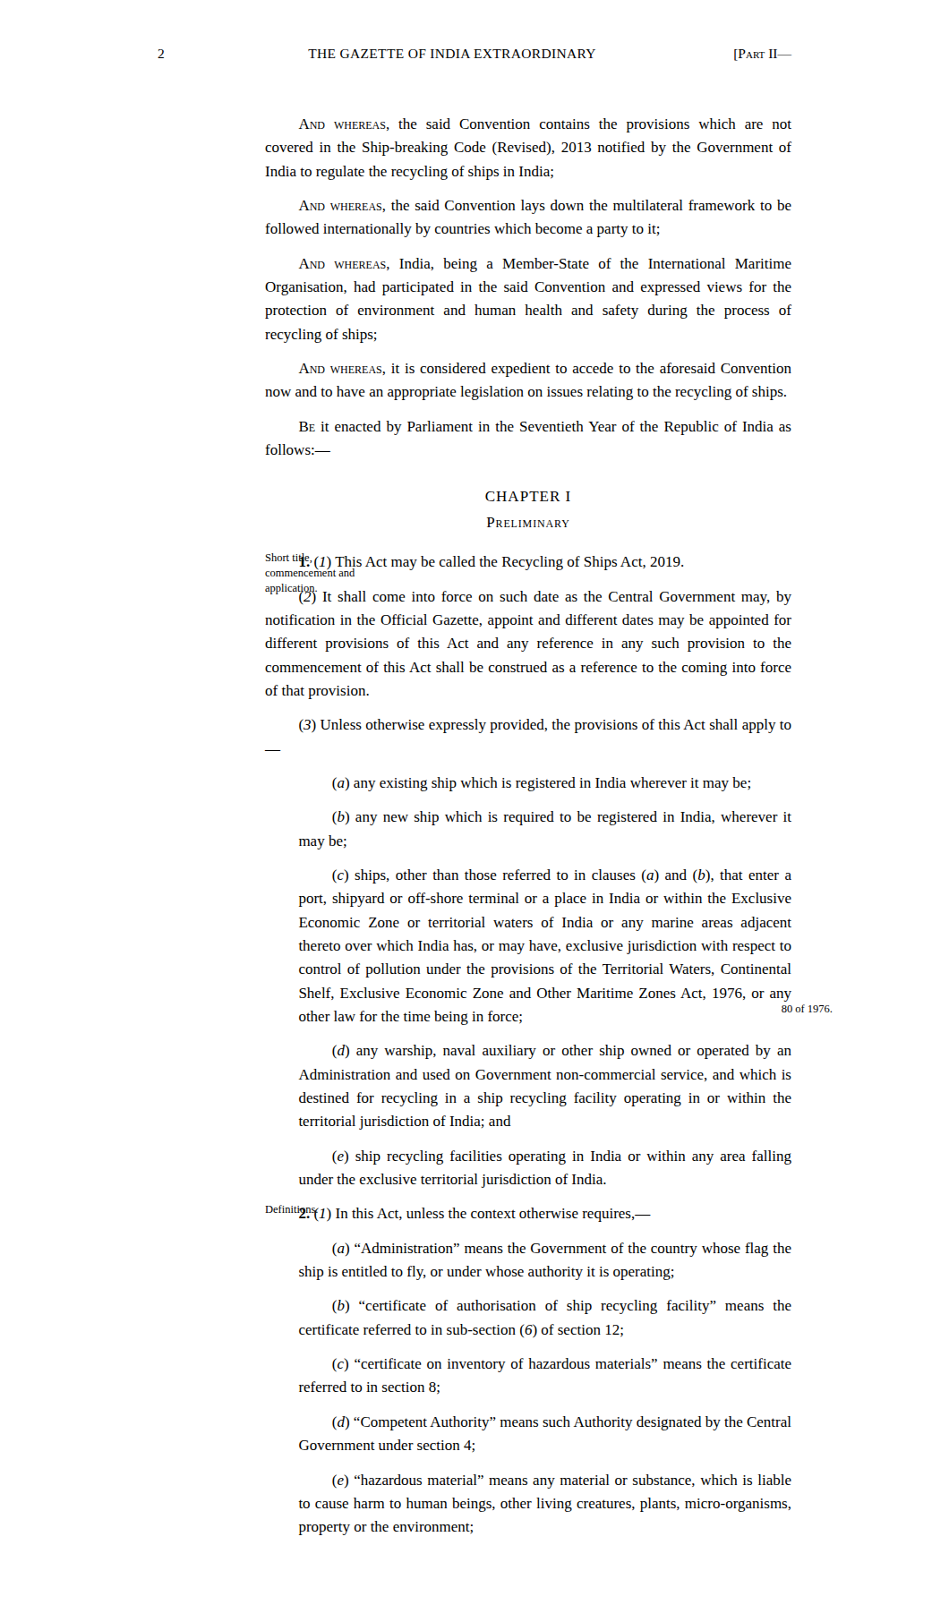2
THE GAZETTE OF INDIA EXTRAORDINARY
[Part II—
And whereas, the said Convention contains the provisions which are not covered in the Ship-breaking Code (Revised), 2013 notified by the Government of India to regulate the recycling of ships in India;
And whereas, the said Convention lays down the multilateral framework to be followed internationally by countries which become a party to it;
And whereas, India, being a Member-State of the International Maritime Organisation, had participated in the said Convention and expressed views for the protection of environment and human health and safety during the process of recycling of ships;
And whereas, it is considered expedient to accede to the aforesaid Convention now and to have an appropriate legislation on issues relating to the recycling of ships.
Be it enacted by Parliament in the Seventieth Year of the Republic of India as follows:—
CHAPTER I
Preliminary
Short title, commencement and application.
1. (1) This Act may be called the Recycling of Ships Act, 2019.
(2) It shall come into force on such date as the Central Government may, by notification in the Official Gazette, appoint and different dates may be appointed for different provisions of this Act and any reference in any such provision to the commencement of this Act shall be construed as a reference to the coming into force of that provision.
(3) Unless otherwise expressly provided, the provisions of this Act shall apply to—
(a) any existing ship which is registered in India wherever it may be;
(b) any new ship which is required to be registered in India, wherever it may be;
(c) ships, other than those referred to in clauses (a) and (b), that enter a port, shipyard or off-shore terminal or a place in India or within the Exclusive Economic Zone or territorial waters of India or any marine areas adjacent thereto over which India has, or may have, exclusive jurisdiction with respect to control of pollution under the provisions of the Territorial Waters, Continental Shelf, Exclusive Economic Zone and Other Maritime Zones Act, 1976, or any other law for the time being in force;
80 of 1976.
(d) any warship, naval auxiliary or other ship owned or operated by an Administration and used on Government non-commercial service, and which is destined for recycling in a ship recycling facility operating in or within the territorial jurisdiction of India; and
(e) ship recycling facilities operating in India or within any area falling under the exclusive territorial jurisdiction of India.
Definitions.
2. (1) In this Act, unless the context otherwise requires,—
(a) “Administration” means the Government of the country whose flag the ship is entitled to fly, or under whose authority it is operating;
(b) “certificate of authorisation of ship recycling facility” means the certificate referred to in sub-section (6) of section 12;
(c) “certificate on inventory of hazardous materials” means the certificate referred to in section 8;
(d) “Competent Authority” means such Authority designated by the Central Government under section 4;
(e) “hazardous material” means any material or substance, which is liable to cause harm to human beings, other living creatures, plants, micro-organisms, property or the environment;